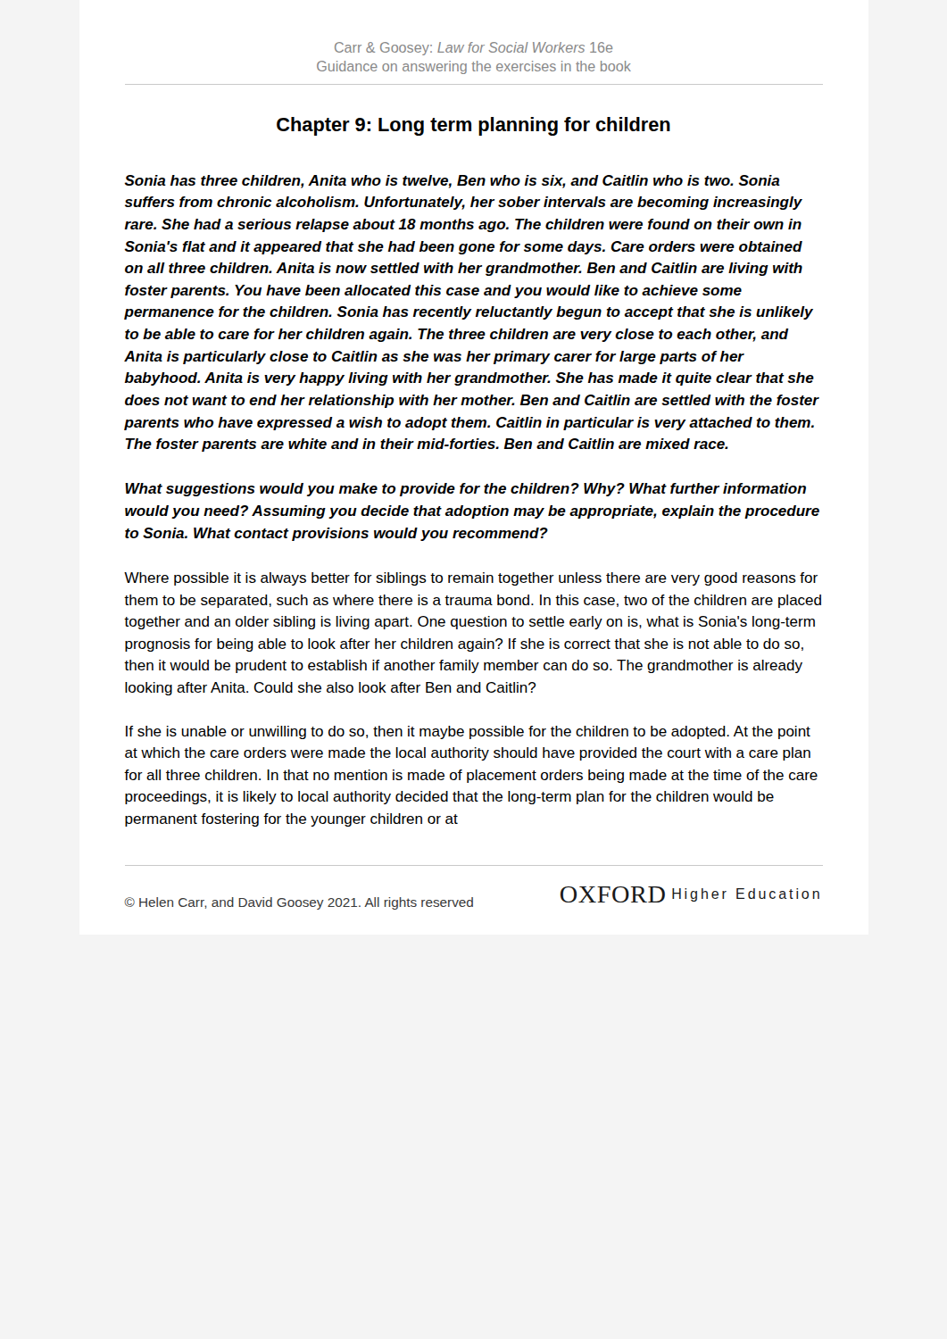Carr & Goosey: Law for Social Workers 16e
Guidance on answering the exercises in the book
Chapter 9: Long term planning for children
Sonia has three children, Anita who is twelve, Ben who is six, and Caitlin who is two. Sonia suffers from chronic alcoholism. Unfortunately, her sober intervals are becoming increasingly rare. She had a serious relapse about 18 months ago. The children were found on their own in Sonia's flat and it appeared that she had been gone for some days. Care orders were obtained on all three children. Anita is now settled with her grandmother. Ben and Caitlin are living with foster parents. You have been allocated this case and you would like to achieve some permanence for the children. Sonia has recently reluctantly begun to accept that she is unlikely to be able to care for her children again. The three children are very close to each other, and Anita is particularly close to Caitlin as she was her primary carer for large parts of her babyhood. Anita is very happy living with her grandmother. She has made it quite clear that she does not want to end her relationship with her mother. Ben and Caitlin are settled with the foster parents who have expressed a wish to adopt them. Caitlin in particular is very attached to them. The foster parents are white and in their mid-forties. Ben and Caitlin are mixed race.
What suggestions would you make to provide for the children? Why? What further information would you need? Assuming you decide that adoption may be appropriate, explain the procedure to Sonia. What contact provisions would you recommend?
Where possible it is always better for siblings to remain together unless there are very good reasons for them to be separated, such as where there is a trauma bond. In this case, two of the children are placed together and an older sibling is living apart. One question to settle early on is, what is Sonia's long-term prognosis for being able to look after her children again? If she is correct that she is not able to do so, then it would be prudent to establish if another family member can do so. The grandmother is already looking after Anita. Could she also look after Ben and Caitlin?
If she is unable or unwilling to do so, then it maybe possible for the children to be adopted. At the point at which the care orders were made the local authority should have provided the court with a care plan for all three children. In that no mention is made of placement orders being made at the time of the care proceedings, it is likely to local authority decided that the long-term plan for the children would be permanent fostering for the younger children or at
© Helen Carr, and David Goosey 2021. All rights reserved
OXFORD Higher Education